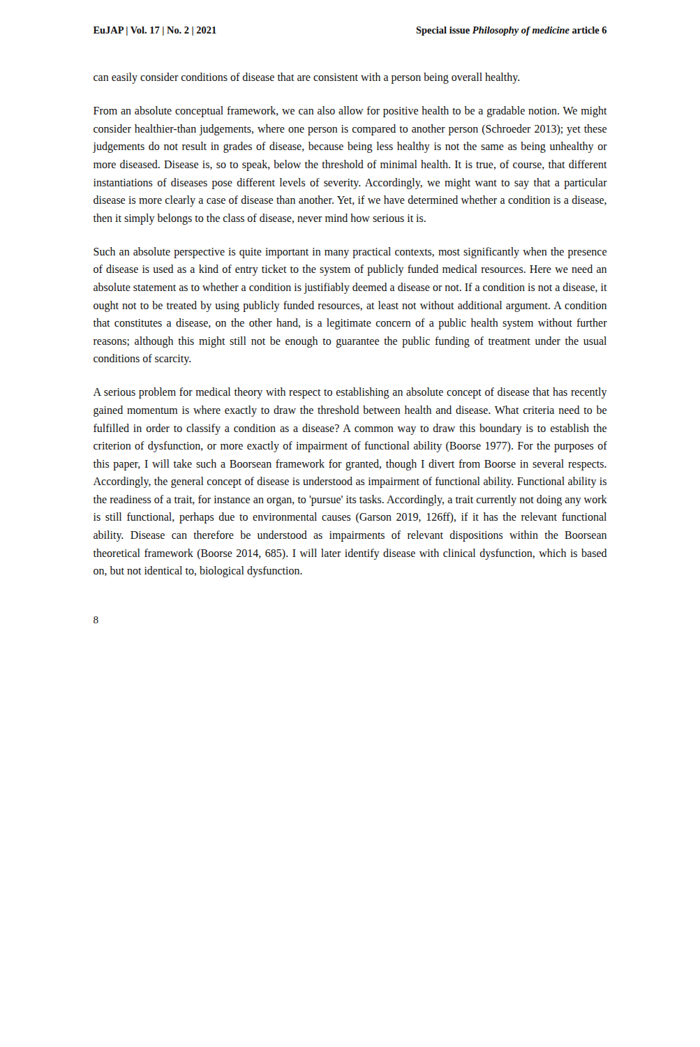EuJAP | Vol. 17 | No. 2 | 2021 Special issue Philosophy of medicine article 6
can easily consider conditions of disease that are consistent with a person being overall healthy.
From an absolute conceptual framework, we can also allow for positive health to be a gradable notion. We might consider healthier-than judgements, where one person is compared to another person (Schroeder 2013); yet these judgements do not result in grades of disease, because being less healthy is not the same as being unhealthy or more diseased. Disease is, so to speak, below the threshold of minimal health. It is true, of course, that different instantiations of diseases pose different levels of severity. Accordingly, we might want to say that a particular disease is more clearly a case of disease than another. Yet, if we have determined whether a condition is a disease, then it simply belongs to the class of disease, never mind how serious it is.
Such an absolute perspective is quite important in many practical contexts, most significantly when the presence of disease is used as a kind of entry ticket to the system of publicly funded medical resources. Here we need an absolute statement as to whether a condition is justifiably deemed a disease or not. If a condition is not a disease, it ought not to be treated by using publicly funded resources, at least not without additional argument. A condition that constitutes a disease, on the other hand, is a legitimate concern of a public health system without further reasons; although this might still not be enough to guarantee the public funding of treatment under the usual conditions of scarcity.
A serious problem for medical theory with respect to establishing an absolute concept of disease that has recently gained momentum is where exactly to draw the threshold between health and disease. What criteria need to be fulfilled in order to classify a condition as a disease? A common way to draw this boundary is to establish the criterion of dysfunction, or more exactly of impairment of functional ability (Boorse 1977). For the purposes of this paper, I will take such a Boorsean framework for granted, though I divert from Boorse in several respects. Accordingly, the general concept of disease is understood as impairment of functional ability. Functional ability is the readiness of a trait, for instance an organ, to 'pursue' its tasks. Accordingly, a trait currently not doing any work is still functional, perhaps due to environmental causes (Garson 2019, 126ff), if it has the relevant functional ability. Disease can therefore be understood as impairments of relevant dispositions within the Boorsean theoretical framework (Boorse 2014, 685). I will later identify disease with clinical dysfunction, which is based on, but not identical to, biological dysfunction.
8